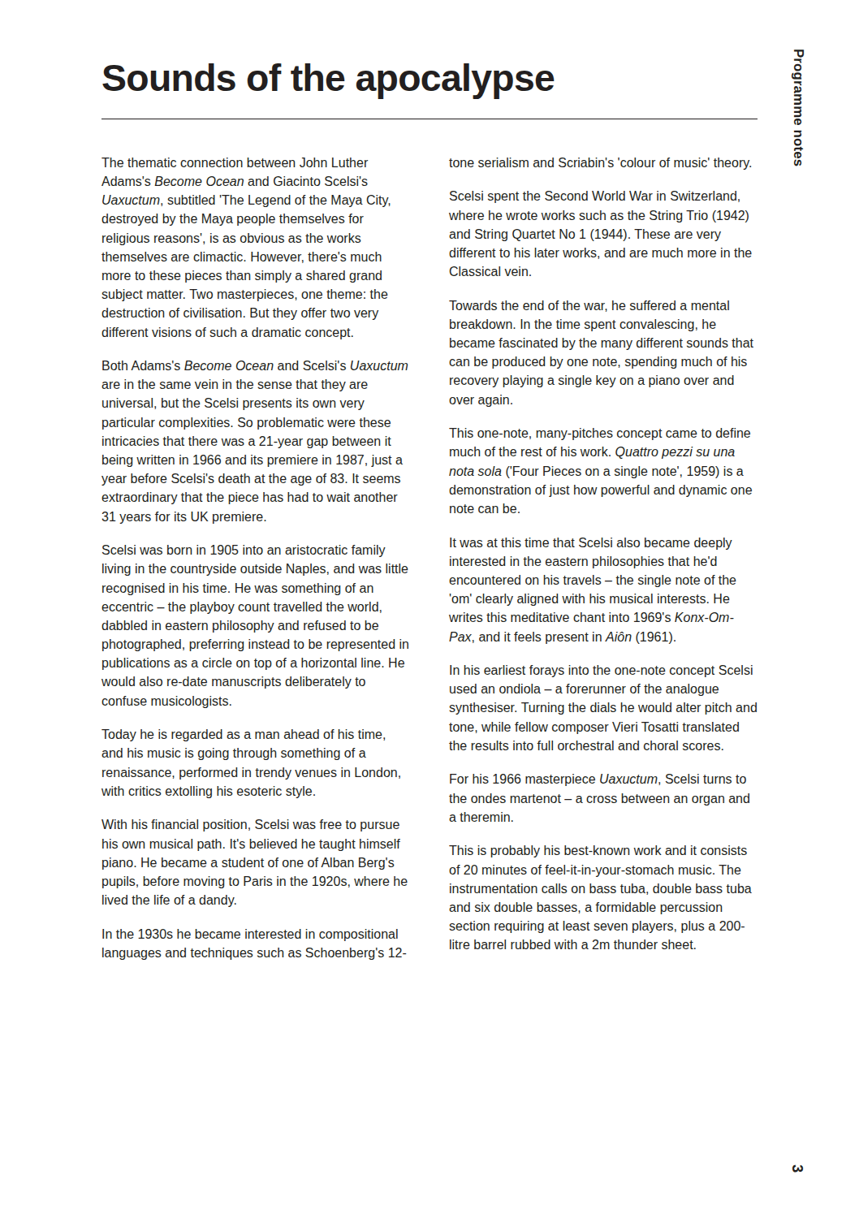Programme notes
Sounds of the apocalypse
The thematic connection between John Luther Adams's Become Ocean and Giacinto Scelsi's Uaxuctum, subtitled 'The Legend of the Maya City, destroyed by the Maya people themselves for religious reasons', is as obvious as the works themselves are climactic. However, there's much more to these pieces than simply a shared grand subject matter. Two masterpieces, one theme: the destruction of civilisation. But they offer two very different visions of such a dramatic concept.
Both Adams's Become Ocean and Scelsi's Uaxuctum are in the same vein in the sense that they are universal, but the Scelsi presents its own very particular complexities. So problematic were these intricacies that there was a 21-year gap between it being written in 1966 and its premiere in 1987, just a year before Scelsi's death at the age of 83. It seems extraordinary that the piece has had to wait another 31 years for its UK premiere.
Scelsi was born in 1905 into an aristocratic family living in the countryside outside Naples, and was little recognised in his time. He was something of an eccentric – the playboy count travelled the world, dabbled in eastern philosophy and refused to be photographed, preferring instead to be represented in publications as a circle on top of a horizontal line. He would also re-date manuscripts deliberately to confuse musicologists.
Today he is regarded as a man ahead of his time, and his music is going through something of a renaissance, performed in trendy venues in London, with critics extolling his esoteric style.
With his financial position, Scelsi was free to pursue his own musical path. It's believed he taught himself piano. He became a student of one of Alban Berg's pupils, before moving to Paris in the 1920s, where he lived the life of a dandy.
In the 1930s he became interested in compositional languages and techniques such as Schoenberg's 12-tone serialism and Scriabin's 'colour of music' theory.
Scelsi spent the Second World War in Switzerland, where he wrote works such as the String Trio (1942) and String Quartet No 1 (1944). These are very different to his later works, and are much more in the Classical vein.
Towards the end of the war, he suffered a mental breakdown. In the time spent convalescing, he became fascinated by the many different sounds that can be produced by one note, spending much of his recovery playing a single key on a piano over and over again.
This one-note, many-pitches concept came to define much of the rest of his work. Quattro pezzi su una nota sola ('Four Pieces on a single note', 1959) is a demonstration of just how powerful and dynamic one note can be.
It was at this time that Scelsi also became deeply interested in the eastern philosophies that he'd encountered on his travels – the single note of the 'om' clearly aligned with his musical interests. He writes this meditative chant into 1969's Konx-Om-Pax, and it feels present in Aiôn (1961).
In his earliest forays into the one-note concept Scelsi used an ondiola – a forerunner of the analogue synthesiser. Turning the dials he would alter pitch and tone, while fellow composer Vieri Tosatti translated the results into full orchestral and choral scores.
For his 1966 masterpiece Uaxuctum, Scelsi turns to the ondes martenot – a cross between an organ and a theremin.
This is probably his best-known work and it consists of 20 minutes of feel-it-in-your-stomach music. The instrumentation calls on bass tuba, double bass tuba and six double basses, a formidable percussion section requiring at least seven players, plus a 200-litre barrel rubbed with a 2m thunder sheet.
3